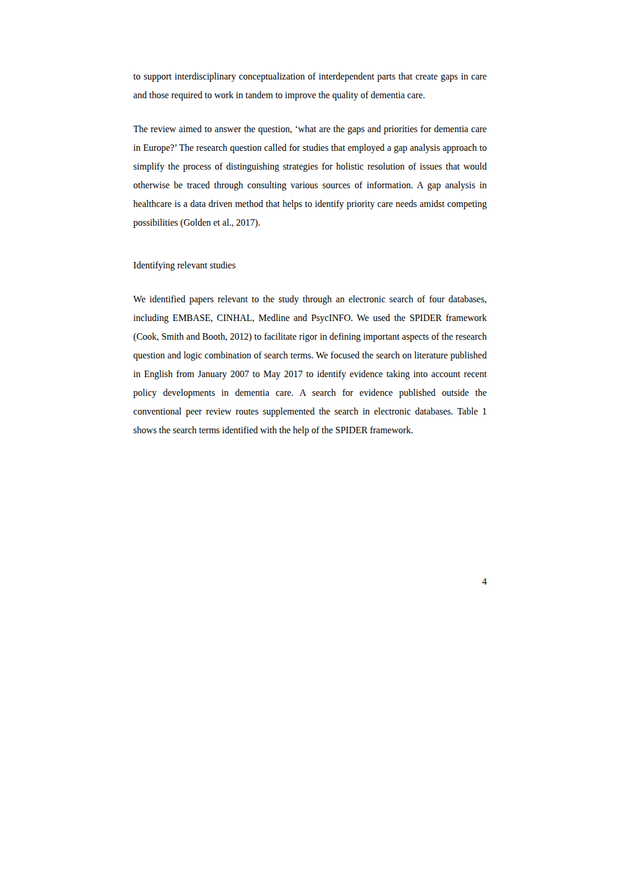to support interdisciplinary conceptualization of interdependent parts that create gaps in care and those required to work in tandem to improve the quality of dementia care.
The review aimed to answer the question, ‘what are the gaps and priorities for dementia care in Europe?’ The research question called for studies that employed a gap analysis approach to simplify the process of distinguishing strategies for holistic resolution of issues that would otherwise be traced through consulting various sources of information. A gap analysis in healthcare is a data driven method that helps to identify priority care needs amidst competing possibilities (Golden et al., 2017).
Identifying relevant studies
We identified papers relevant to the study through an electronic search of four databases, including EMBASE, CINHAL, Medline and PsycINFO. We used the SPIDER framework (Cook, Smith and Booth, 2012) to facilitate rigor in defining important aspects of the research question and logic combination of search terms. We focused the search on literature published in English from January 2007 to May 2017 to identify evidence taking into account recent policy developments in dementia care. A search for evidence published outside the conventional peer review routes supplemented the search in electronic databases. Table 1 shows the search terms identified with the help of the SPIDER framework.
4